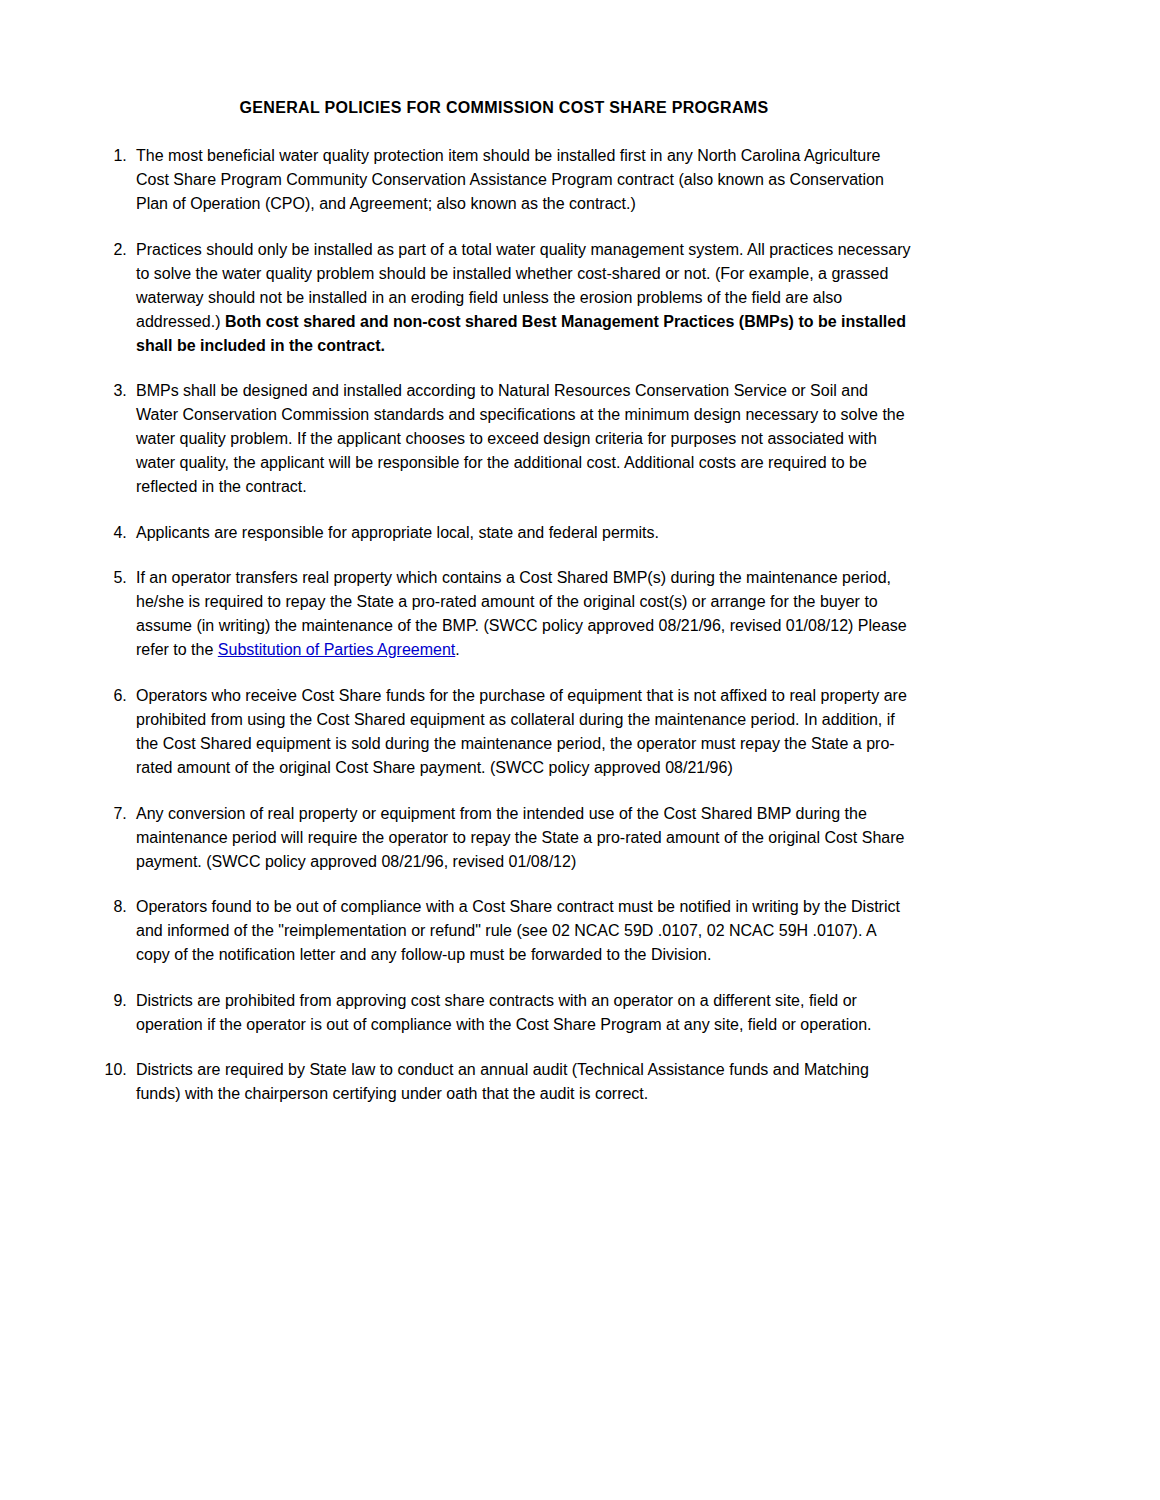GENERAL POLICIES FOR COMMISSION COST SHARE PROGRAMS
The most beneficial water quality protection item should be installed first in any North Carolina Agriculture Cost Share Program Community Conservation Assistance Program contract (also known as Conservation Plan of Operation (CPO), and Agreement; also known as the contract.)
Practices should only be installed as part of a total water quality management system. All practices necessary to solve the water quality problem should be installed whether cost-shared or not. (For example, a grassed waterway should not be installed in an eroding field unless the erosion problems of the field are also addressed.) Both cost shared and non-cost shared Best Management Practices (BMPs) to be installed shall be included in the contract.
BMPs shall be designed and installed according to Natural Resources Conservation Service or Soil and Water Conservation Commission standards and specifications at the minimum design necessary to solve the water quality problem. If the applicant chooses to exceed design criteria for purposes not associated with water quality, the applicant will be responsible for the additional cost. Additional costs are required to be reflected in the contract.
Applicants are responsible for appropriate local, state and federal permits.
If an operator transfers real property which contains a Cost Shared BMP(s) during the maintenance period, he/she is required to repay the State a pro-rated amount of the original cost(s) or arrange for the buyer to assume (in writing) the maintenance of the BMP. (SWCC policy approved 08/21/96, revised 01/08/12) Please refer to the Substitution of Parties Agreement.
Operators who receive Cost Share funds for the purchase of equipment that is not affixed to real property are prohibited from using the Cost Shared equipment as collateral during the maintenance period. In addition, if the Cost Shared equipment is sold during the maintenance period, the operator must repay the State a pro-rated amount of the original Cost Share payment. (SWCC policy approved 08/21/96)
Any conversion of real property or equipment from the intended use of the Cost Shared BMP during the maintenance period will require the operator to repay the State a pro-rated amount of the original Cost Share payment. (SWCC policy approved 08/21/96, revised 01/08/12)
Operators found to be out of compliance with a Cost Share contract must be notified in writing by the District and informed of the "reimplementation or refund" rule (see 02 NCAC 59D .0107, 02 NCAC 59H .0107). A copy of the notification letter and any follow-up must be forwarded to the Division.
Districts are prohibited from approving cost share contracts with an operator on a different site, field or operation if the operator is out of compliance with the Cost Share Program at any site, field or operation.
Districts are required by State law to conduct an annual audit (Technical Assistance funds and Matching funds) with the chairperson certifying under oath that the audit is correct.